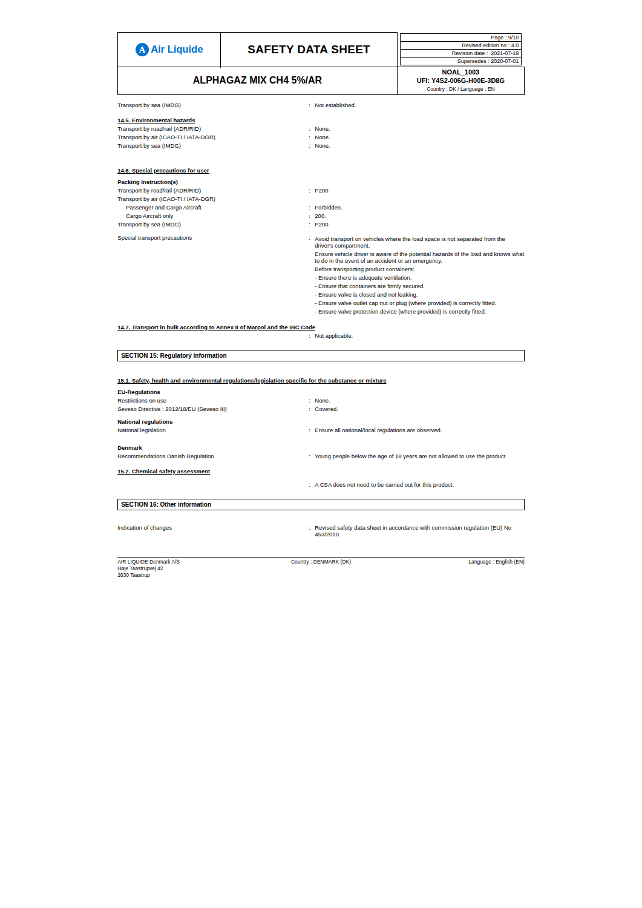| A Air Liquide | SAFETY DATA SHEET | / Page : 9/10 / / Revised edition no : 4.0 / / Revision date : 2021-07-19 / / Supersedes : 2020-07-01 / |
| NOAL_1003 UFI: Y4S2-006G-H00E-3D8G Country : DK / Language : EN |
| ALPHAGAZ MIX CH4 5%/AR |
Transport by sea (IMDG)
:
Not established.
14.5. Environmental hazards
Transport by road/rail (ADR/RID)
:
None.
Transport by air (ICAO-TI / IATA-DGR)
:
None.
Transport by sea (IMDG)
:
None.
14.6. Special precautions for user
Packing Instruction(s)
Transport by road/rail (ADR/RID)
:
P200
Transport by air (ICAO-TI / IATA-DGR)
Passenger and Cargo Aircraft
:
Forbidden.
Cargo Aircraft only
:
200.
Transport by sea (IMDG)
:
P200
Special transport precautions
:
Avoid transport on vehicles where the load space is not separated from the driver's compartment.
Ensure vehicle driver is aware of the potential hazards of the load and knows what to do in the event of an accident or an emergency.
Before transporting product containers:
- Ensure there is adequate ventilation.
- Ensure that containers are firmly secured.
- Ensure valve is closed and not leaking.
- Ensure valve outlet cap nut or plug (where provided) is correctly fitted.
- Ensure valve protection device (where provided) is correctly fitted.
14.7. Transport in bulk according to Annex II of Marpol and the IBC Code
:
Not applicable.
SECTION 15: Regulatory information
15.1. Safety, health and environmental regulations/legislation specific for the substance or mixture
EU-Regulations
Restrictions on use
:
None.
Seveso Directive : 2012/18/EU (Seveso III)
:
Covered.
National regulations
National legislation
:
Ensure all national/local regulations are observed.
Denmark
Recommendations Danish Regulation
:
Young people below the age of 18 years are not allowed to use the product
15.2. Chemical safety assessment
:
A CSA does not need to be carried out for this product.
SECTION 16: Other information
Indication of changes
:
Revised safety data sheet in accordance with commission regulation (EU) No 453/2010.
AIR LIQUIDE Denmark A/S
Høje Taastrupvej 42
2630 Taastrup
Country : DENMARK (DK)
Language : English (EN)